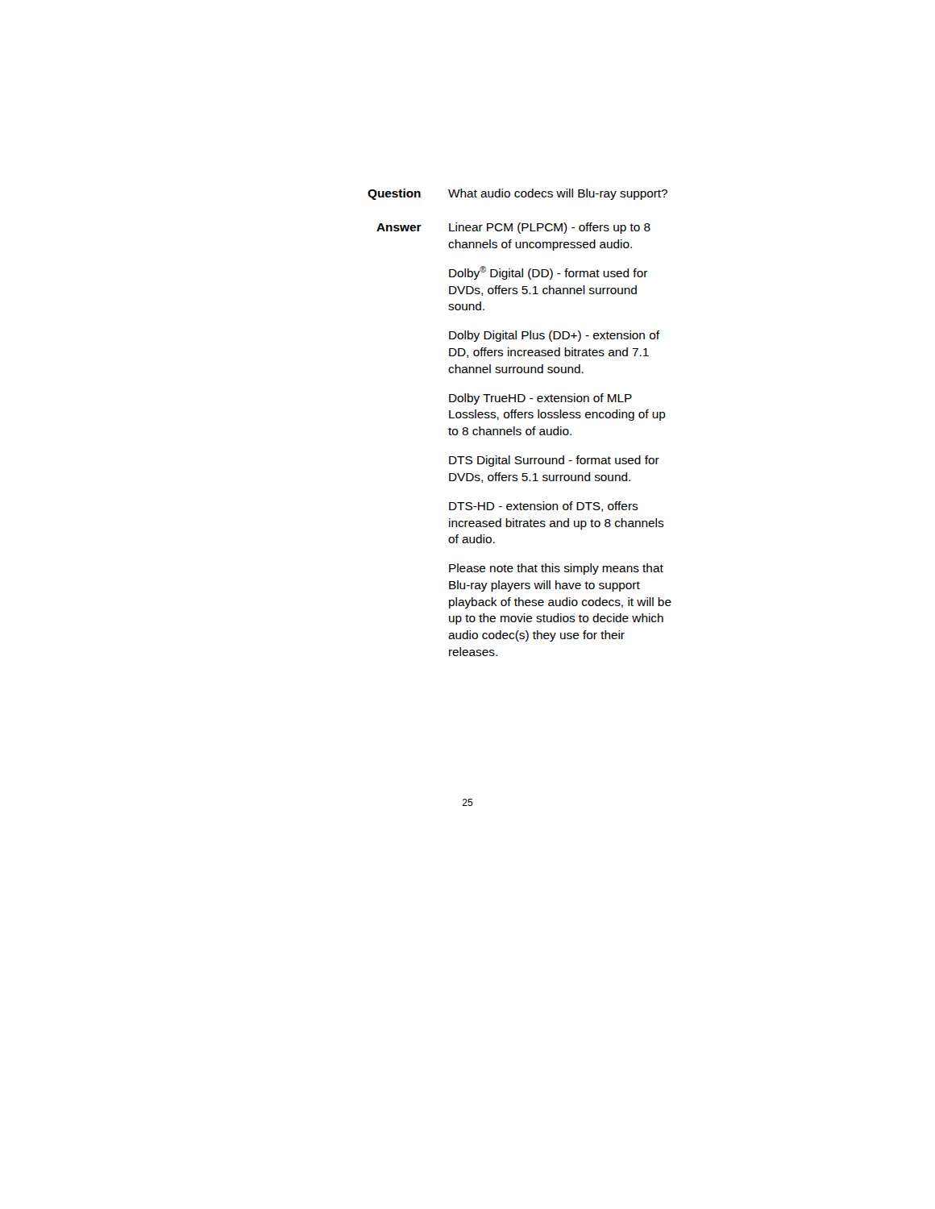Question
What audio codecs will Blu-ray support?
Answer
Linear PCM (PLPCM) - offers up to 8 channels of uncompressed audio.
Dolby® Digital (DD) - format used for DVDs, offers 5.1 channel surround sound.
Dolby Digital Plus (DD+) - extension of DD, offers increased bitrates and 7.1 channel surround sound.
Dolby TrueHD - extension of MLP Lossless, offers lossless encoding of up to 8 channels of audio.
DTS Digital Surround - format used for DVDs, offers 5.1 surround sound.
DTS-HD - extension of DTS, offers increased bitrates and up to 8 channels of audio.
Please note that this simply means that Blu-ray players will have to support playback of these audio codecs, it will be up to the movie studios to decide which audio codec(s) they use for their releases.
25